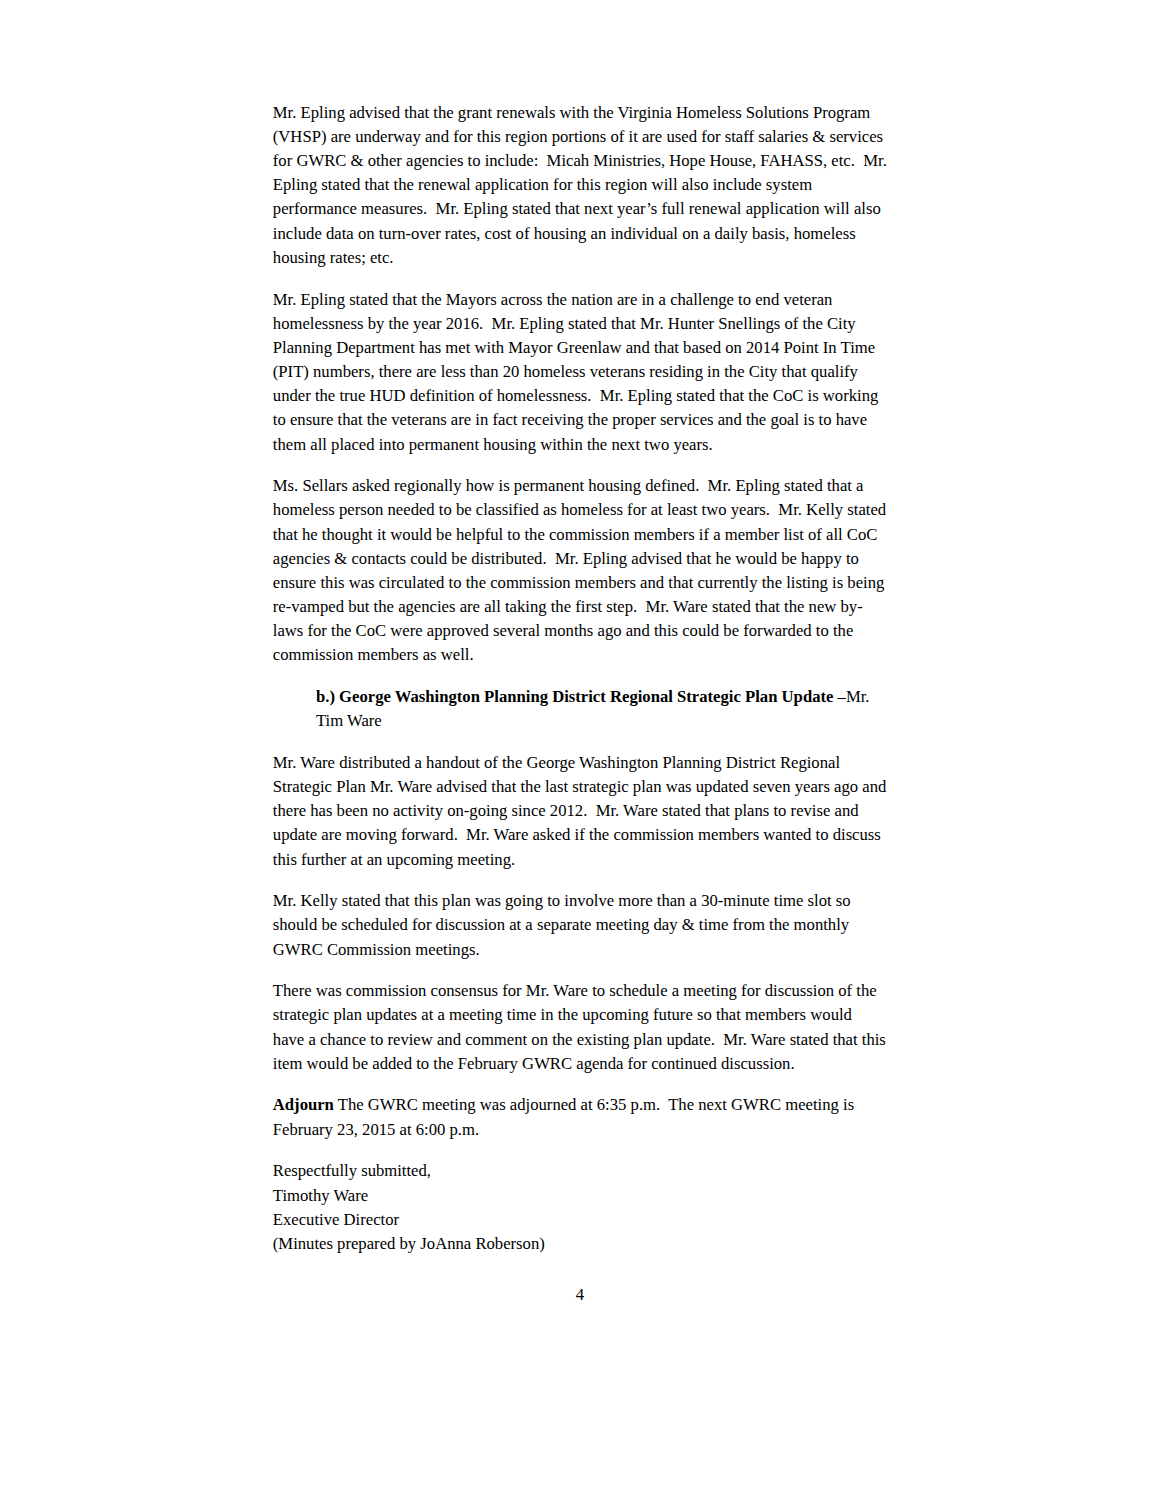Mr. Epling advised that the grant renewals with the Virginia Homeless Solutions Program (VHSP) are underway and for this region portions of it are used for staff salaries & services for GWRC & other agencies to include: Micah Ministries, Hope House, FAHASS, etc. Mr. Epling stated that the renewal application for this region will also include system performance measures. Mr. Epling stated that next year’s full renewal application will also include data on turn-over rates, cost of housing an individual on a daily basis, homeless housing rates; etc.
Mr. Epling stated that the Mayors across the nation are in a challenge to end veteran homelessness by the year 2016. Mr. Epling stated that Mr. Hunter Snellings of the City Planning Department has met with Mayor Greenlaw and that based on 2014 Point In Time (PIT) numbers, there are less than 20 homeless veterans residing in the City that qualify under the true HUD definition of homelessness. Mr. Epling stated that the CoC is working to ensure that the veterans are in fact receiving the proper services and the goal is to have them all placed into permanent housing within the next two years.
Ms. Sellars asked regionally how is permanent housing defined. Mr. Epling stated that a homeless person needed to be classified as homeless for at least two years. Mr. Kelly stated that he thought it would be helpful to the commission members if a member list of all CoC agencies & contacts could be distributed. Mr. Epling advised that he would be happy to ensure this was circulated to the commission members and that currently the listing is being re-vamped but the agencies are all taking the first step. Mr. Ware stated that the new by-laws for the CoC were approved several months ago and this could be forwarded to the commission members as well.
b.) George Washington Planning District Regional Strategic Plan Update –Mr. Tim Ware
Mr. Ware distributed a handout of the George Washington Planning District Regional Strategic Plan Mr. Ware advised that the last strategic plan was updated seven years ago and there has been no activity on-going since 2012. Mr. Ware stated that plans to revise and update are moving forward. Mr. Ware asked if the commission members wanted to discuss this further at an upcoming meeting.
Mr. Kelly stated that this plan was going to involve more than a 30-minute time slot so should be scheduled for discussion at a separate meeting day & time from the monthly GWRC Commission meetings.
There was commission consensus for Mr. Ware to schedule a meeting for discussion of the strategic plan updates at a meeting time in the upcoming future so that members would have a chance to review and comment on the existing plan update. Mr. Ware stated that this item would be added to the February GWRC agenda for continued discussion.
Adjourn The GWRC meeting was adjourned at 6:35 p.m. The next GWRC meeting is February 23, 2015 at 6:00 p.m.
Respectfully submitted,
Timothy Ware
Executive Director
(Minutes prepared by JoAnna Roberson)
4